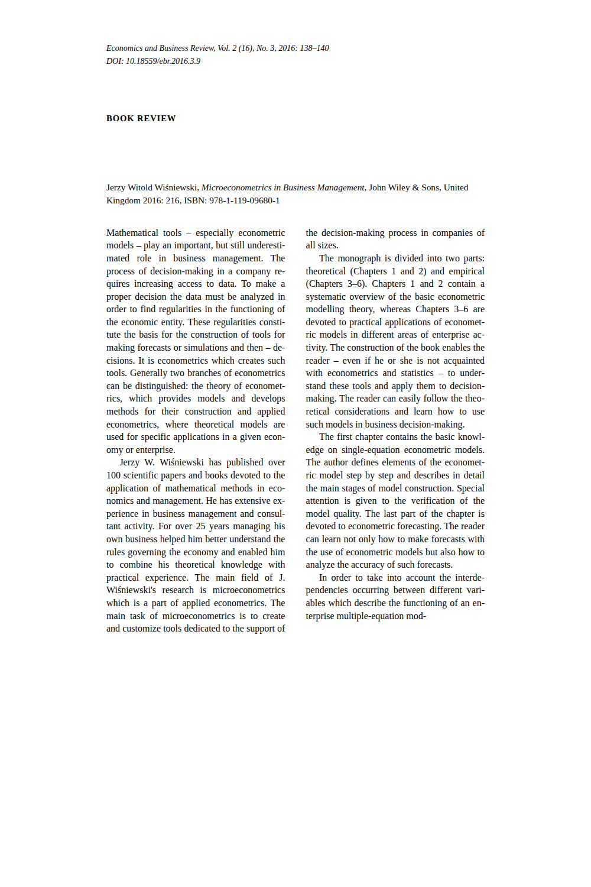Economics and Business Review, Vol. 2 (16), No. 3, 2016: 138–140
DOI: 10.18559/ebr.2016.3.9
Book Review
Jerzy Witold Wiśniewski, Microeconometrics in Business Management, John Wiley & Sons, United Kingdom 2016: 216, ISBN: 978-1-119-09680-1
Mathematical tools – especially econometric models – play an important, but still underestimated role in business management. The process of decision-making in a company requires increasing access to data. To make a proper decision the data must be analyzed in order to find regularities in the functioning of the economic entity. These regularities constitute the basis for the construction of tools for making forecasts or simulations and then – decisions. It is econometrics which creates such tools. Generally two branches of econometrics can be distinguished: the theory of econometrics, which provides models and develops methods for their construction and applied econometrics, where theoretical models are used for specific applications in a given economy or enterprise.
Jerzy W. Wiśniewski has published over 100 scientific papers and books devoted to the application of mathematical methods in economics and management. He has extensive experience in business management and consultant activity. For over 25 years managing his own business helped him better understand the rules governing the economy and enabled him to combine his theoretical knowledge with practical experience. The main field of J. Wiśniewski's research is microeconometrics which is a part of applied econometrics. The main task of microeconometrics is to create and customize tools dedicated to the support of the decision-making process in companies of all sizes.
The monograph is divided into two parts: theoretical (Chapters 1 and 2) and empirical (Chapters 3–6). Chapters 1 and 2 contain a systematic overview of the basic econometric modelling theory, whereas Chapters 3–6 are devoted to practical applications of econometric models in different areas of enterprise activity. The construction of the book enables the reader – even if he or she is not acquainted with econometrics and statistics – to understand these tools and apply them to decision-making. The reader can easily follow the theoretical considerations and learn how to use such models in business decision-making.
The first chapter contains the basic knowledge on single-equation econometric models. The author defines elements of the econometric model step by step and describes in detail the main stages of model construction. Special attention is given to the verification of the model quality. The last part of the chapter is devoted to econometric forecasting. The reader can learn not only how to make forecasts with the use of econometric models but also how to analyze the accuracy of such forecasts.
In order to take into account the interdependencies occurring between different variables which describe the functioning of an enterprise multiple-equation mod-